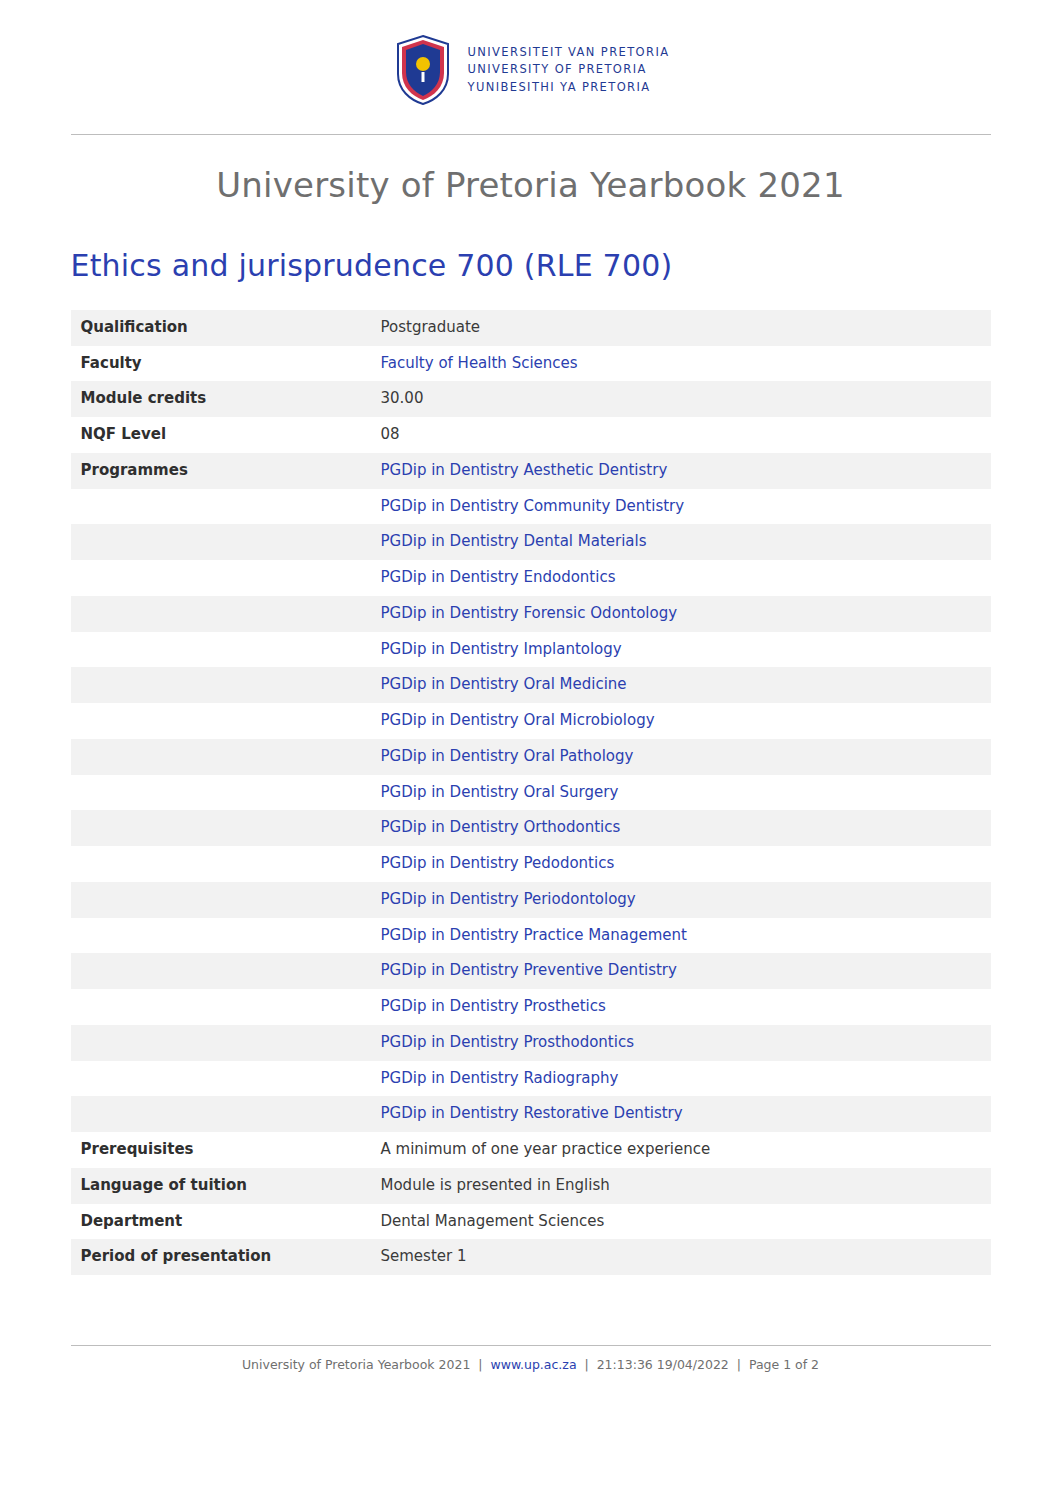Universiteit van Pretoria
University of Pretoria
Yunibesithi ya Pretoria
University of Pretoria Yearbook 2021
Ethics and jurisprudence 700 (RLE 700)
| Qualification | Postgraduate |
| Faculty | Faculty of Health Sciences |
| Module credits | 30.00 |
| NQF Level | 08 |
| Programmes | PGDip in Dentistry Aesthetic Dentistry |
| | PGDip in Dentistry Community Dentistry |
| | PGDip in Dentistry Dental Materials |
| | PGDip in Dentistry Endodontics |
| | PGDip in Dentistry Forensic Odontology |
| | PGDip in Dentistry Implantology |
| | PGDip in Dentistry Oral Medicine |
| | PGDip in Dentistry Oral Microbiology |
| | PGDip in Dentistry Oral Pathology |
| | PGDip in Dentistry Oral Surgery |
| | PGDip in Dentistry Orthodontics |
| | PGDip in Dentistry Pedodontics |
| | PGDip in Dentistry Periodontology |
| | PGDip in Dentistry Practice Management |
| | PGDip in Dentistry Preventive Dentistry |
| | PGDip in Dentistry Prosthetics |
| | PGDip in Dentistry Prosthodontics |
| | PGDip in Dentistry Radiography |
| | PGDip in Dentistry Restorative Dentistry |
| Prerequisites | A minimum of one year practice experience |
| Language of tuition | Module is presented in English |
| Department | Dental Management Sciences |
| Period of presentation | Semester 1 |
University of Pretoria Yearbook 2021 | www.up.ac.za | 21:13:36 19/04/2022 | Page 1 of 2